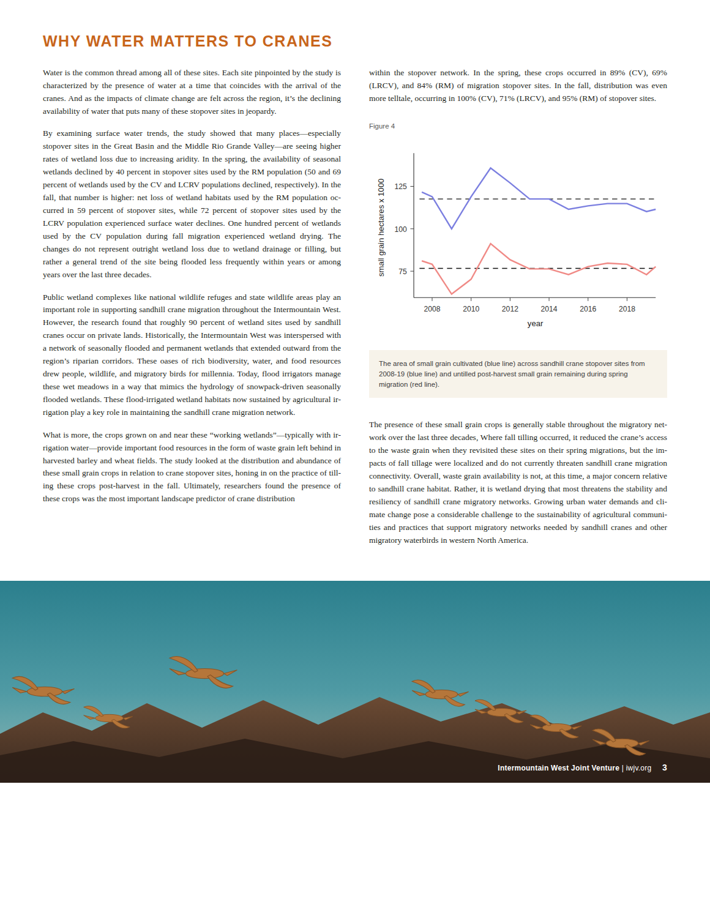Why Water Matters to Cranes
Water is the common thread among all of these sites. Each site pinpointed by the study is characterized by the presence of water at a time that coincides with the arrival of the cranes. And as the impacts of climate change are felt across the region, it’s the declining availability of water that puts many of these stopover sites in jeopardy.
By examining surface water trends, the study showed that many places—especially stopover sites in the Great Basin and the Middle Rio Grande Valley—are seeing higher rates of wetland loss due to increasing aridity. In the spring, the availability of seasonal wetlands declined by 40 percent in stopover sites used by the RM population (50 and 69 percent of wetlands used by the CV and LCRV populations declined, respectively). In the fall, that number is higher: net loss of wetland habitats used by the RM population occurred in 59 percent of stopover sites, while 72 percent of stopover sites used by the LCRV population experienced surface water declines. One hundred percent of wetlands used by the CV population during fall migration experienced wetland drying. The changes do not represent outright wetland loss due to wetland drainage or filling, but rather a general trend of the site being flooded less frequently within years or among years over the last three decades.
Public wetland complexes like national wildlife refuges and state wildlife areas play an important role in supporting sandhill crane migration throughout the Intermountain West. However, the research found that roughly 90 percent of wetland sites used by sandhill cranes occur on private lands. Historically, the Intermountain West was interspersed with a network of seasonally flooded and permanent wetlands that extended outward from the region’s riparian corridors. These oases of rich biodiversity, water, and food resources drew people, wildlife, and migratory birds for millennia. Today, flood irrigators manage these wet meadows in a way that mimics the hydrology of snowpack-driven seasonally flooded wetlands. These flood-irrigated wetland habitats now sustained by agricultural irrigation play a key role in maintaining the sandhill crane migration network.
What is more, the crops grown on and near these “working wetlands”—typically with irrigation water—provide important food resources in the form of waste grain left behind in harvested barley and wheat fields. The study looked at the distribution and abundance of these small grain crops in relation to crane stopover sites, honing in on the practice of tilling these crops post-harvest in the fall. Ultimately, researchers found the presence of these crops was the most important landscape predictor of crane distribution
within the stopover network. In the spring, these crops occurred in 89% (CV), 69% (LRCV), and 84% (RM) of migration stopover sites. In the fall, distribution was even more telltale, occurring in 100% (CV), 71% (LRCV), and 95% (RM) of stopover sites.
Figure 4
125 100 75 2008 2010 2012 2014 2016 2018 year small grain hectares x 1000
The area of small grain cultivated (blue line) across sandhill crane stopover sites from 2008-19 (blue line) and untilled post-harvest small grain remaining during spring migration (red line).
The presence of these small grain crops is generally stable throughout the migratory network over the last three decades, Where fall tilling occurred, it reduced the crane’s access to the waste grain when they revisited these sites on their spring migrations, but the impacts of fall tillage were localized and do not currently threaten sandhill crane migration connectivity. Overall, waste grain availability is not, at this time, a major concern relative to sandhill crane habitat. Rather, it is wetland drying that most threatens the stability and resiliency of sandhill crane migratory networks. Growing urban water demands and climate change pose a considerable challenge to the sustainability of agricultural communities and practices that support migratory networks needed by sandhill cranes and other migratory waterbirds in western North America.
Intermountain West Joint Venture | iwjv.org 3